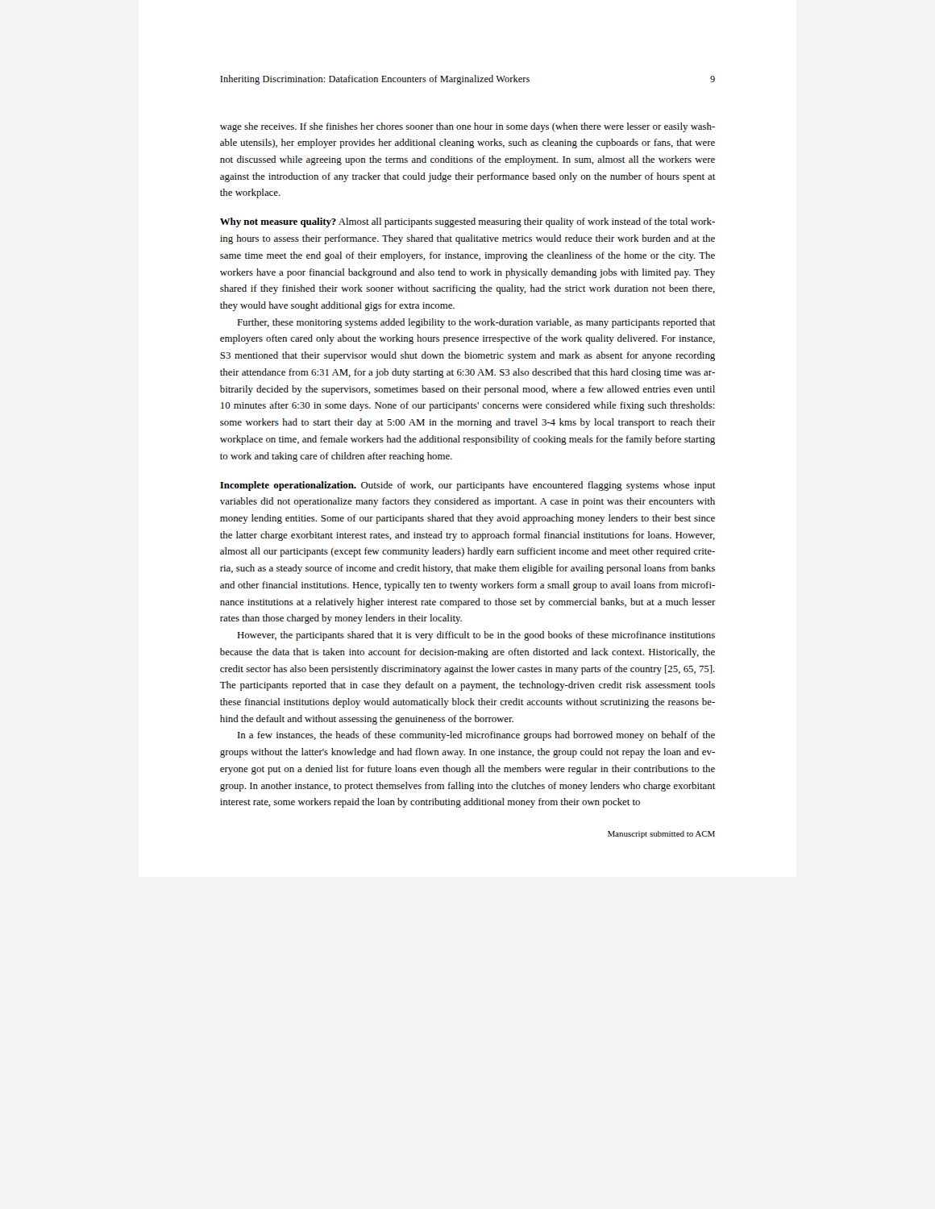Inheriting Discrimination: Datafication Encounters of Marginalized Workers 9
wage she receives. If she finishes her chores sooner than one hour in some days (when there were lesser or easily washable utensils), her employer provides her additional cleaning works, such as cleaning the cupboards or fans, that were not discussed while agreeing upon the terms and conditions of the employment. In sum, almost all the workers were against the introduction of any tracker that could judge their performance based only on the number of hours spent at the workplace.
Why not measure quality? Almost all participants suggested measuring their quality of work instead of the total working hours to assess their performance. They shared that qualitative metrics would reduce their work burden and at the same time meet the end goal of their employers, for instance, improving the cleanliness of the home or the city. The workers have a poor financial background and also tend to work in physically demanding jobs with limited pay. They shared if they finished their work sooner without sacrificing the quality, had the strict work duration not been there, they would have sought additional gigs for extra income.
Further, these monitoring systems added legibility to the work-duration variable, as many participants reported that employers often cared only about the working hours presence irrespective of the work quality delivered. For instance, S3 mentioned that their supervisor would shut down the biometric system and mark as absent for anyone recording their attendance from 6:31 AM, for a job duty starting at 6:30 AM. S3 also described that this hard closing time was arbitrarily decided by the supervisors, sometimes based on their personal mood, where a few allowed entries even until 10 minutes after 6:30 in some days. None of our participants' concerns were considered while fixing such thresholds: some workers had to start their day at 5:00 AM in the morning and travel 3-4 kms by local transport to reach their workplace on time, and female workers had the additional responsibility of cooking meals for the family before starting to work and taking care of children after reaching home.
Incomplete operationalization. Outside of work, our participants have encountered flagging systems whose input variables did not operationalize many factors they considered as important. A case in point was their encounters with money lending entities. Some of our participants shared that they avoid approaching money lenders to their best since the latter charge exorbitant interest rates, and instead try to approach formal financial institutions for loans. However, almost all our participants (except few community leaders) hardly earn sufficient income and meet other required criteria, such as a steady source of income and credit history, that make them eligible for availing personal loans from banks and other financial institutions. Hence, typically ten to twenty workers form a small group to avail loans from microfinance institutions at a relatively higher interest rate compared to those set by commercial banks, but at a much lesser rates than those charged by money lenders in their locality.
However, the participants shared that it is very difficult to be in the good books of these microfinance institutions because the data that is taken into account for decision-making are often distorted and lack context. Historically, the credit sector has also been persistently discriminatory against the lower castes in many parts of the country [25, 65, 75]. The participants reported that in case they default on a payment, the technology-driven credit risk assessment tools these financial institutions deploy would automatically block their credit accounts without scrutinizing the reasons behind the default and without assessing the genuineness of the borrower.
In a few instances, the heads of these community-led microfinance groups had borrowed money on behalf of the groups without the latter's knowledge and had flown away. In one instance, the group could not repay the loan and everyone got put on a denied list for future loans even though all the members were regular in their contributions to the group. In another instance, to protect themselves from falling into the clutches of money lenders who charge exorbitant interest rate, some workers repaid the loan by contributing additional money from their own pocket to
Manuscript submitted to ACM